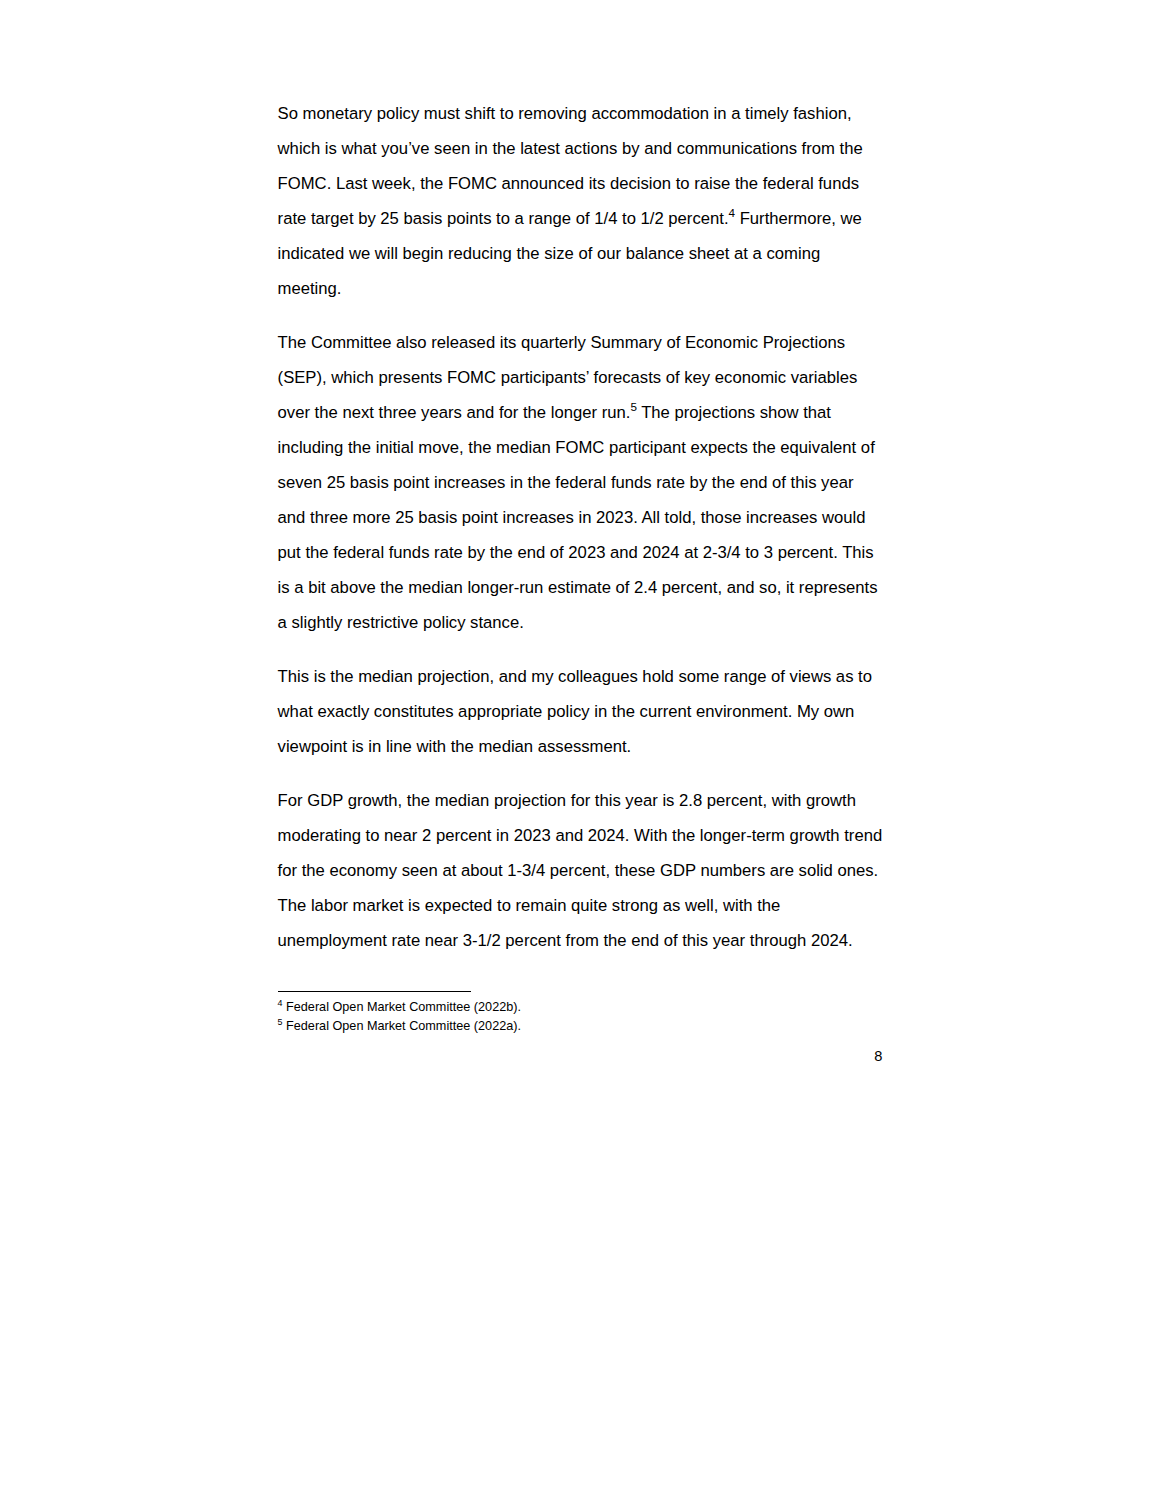So monetary policy must shift to removing accommodation in a timely fashion, which is what you’ve seen in the latest actions by and communications from the FOMC. Last week, the FOMC announced its decision to raise the federal funds rate target by 25 basis points to a range of 1/4 to 1/2 percent.4 Furthermore, we indicated we will begin reducing the size of our balance sheet at a coming meeting.
The Committee also released its quarterly Summary of Economic Projections (SEP), which presents FOMC participants’ forecasts of key economic variables over the next three years and for the longer run.5 The projections show that including the initial move, the median FOMC participant expects the equivalent of seven 25 basis point increases in the federal funds rate by the end of this year and three more 25 basis point increases in 2023. All told, those increases would put the federal funds rate by the end of 2023 and 2024 at 2-3/4 to 3 percent. This is a bit above the median longer-run estimate of 2.4 percent, and so, it represents a slightly restrictive policy stance.
This is the median projection, and my colleagues hold some range of views as to what exactly constitutes appropriate policy in the current environment. My own viewpoint is in line with the median assessment.
For GDP growth, the median projection for this year is 2.8 percent, with growth moderating to near 2 percent in 2023 and 2024. With the longer-term growth trend for the economy seen at about 1-3/4 percent, these GDP numbers are solid ones. The labor market is expected to remain quite strong as well, with the unemployment rate near 3-1/2 percent from the end of this year through 2024.
4 Federal Open Market Committee (2022b).
5 Federal Open Market Committee (2022a).
8